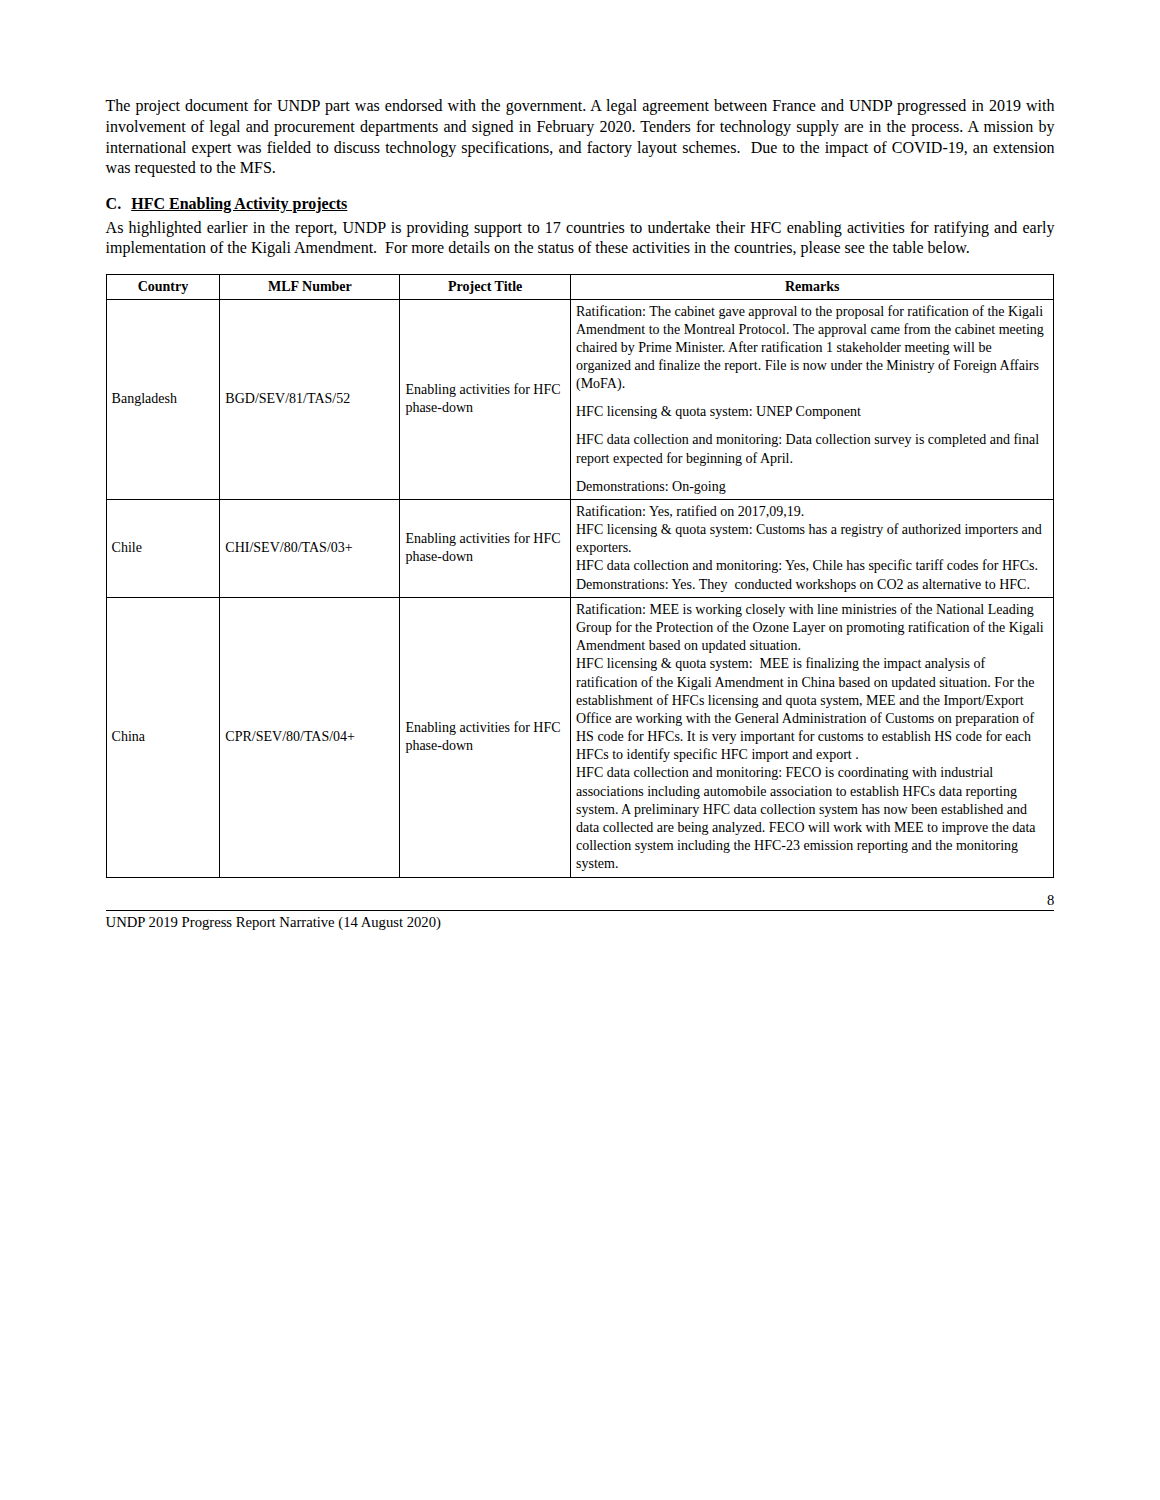The project document for UNDP part was endorsed with the government. A legal agreement between France and UNDP progressed in 2019 with involvement of legal and procurement departments and signed in February 2020. Tenders for technology supply are in the process. A mission by international expert was fielded to discuss technology specifications, and factory layout schemes. Due to the impact of COVID-19, an extension was requested to the MFS.
C. HFC Enabling Activity projects
As highlighted earlier in the report, UNDP is providing support to 17 countries to undertake their HFC enabling activities for ratifying and early implementation of the Kigali Amendment. For more details on the status of these activities in the countries, please see the table below.
| Country | MLF Number | Project Title | Remarks |
| --- | --- | --- | --- |
| Bangladesh | BGD/SEV/81/TAS/52 | Enabling activities for HFC phase-down | Ratification: The cabinet gave approval to the proposal for ratification of the Kigali Amendment to the Montreal Protocol. The approval came from the cabinet meeting chaired by Prime Minister. After ratification 1 stakeholder meeting will be organized and finalize the report. File is now under the Ministry of Foreign Affairs (MoFA). HFC licensing & quota system: UNEP Component HFC data collection and monitoring: Data collection survey is completed and final report expected for beginning of April. Demonstrations: On-going |
| Chile | CHI/SEV/80/TAS/03+ | Enabling activities for HFC phase-down | Ratification: Yes, ratified on 2017,09,19. HFC licensing & quota system: Customs has a registry of authorized importers and exporters. HFC data collection and monitoring: Yes, Chile has specific tariff codes for HFCs. Demonstrations: Yes. They conducted workshops on CO2 as alternative to HFC. |
| China | CPR/SEV/80/TAS/04+ | Enabling activities for HFC phase-down | Ratification: MEE is working closely with line ministries of the National Leading Group for the Protection of the Ozone Layer on promoting ratification of the Kigali Amendment based on updated situation. HFC licensing & quota system: MEE is finalizing the impact analysis of ratification of the Kigali Amendment in China based on updated situation. For the establishment of HFCs licensing and quota system, MEE and the Import/Export Office are working with the General Administration of Customs on preparation of HS code for HFCs. It is very important for customs to establish HS code for each HFCs to identify specific HFC import and export . HFC data collection and monitoring: FECO is coordinating with industrial associations including automobile association to establish HFCs data reporting system. A preliminary HFC data collection system has now been established and data collected are being analyzed. FECO will work with MEE to improve the data collection system including the HFC-23 emission reporting and the monitoring system. |
8 UNDP 2019 Progress Report Narrative (14 August 2020)